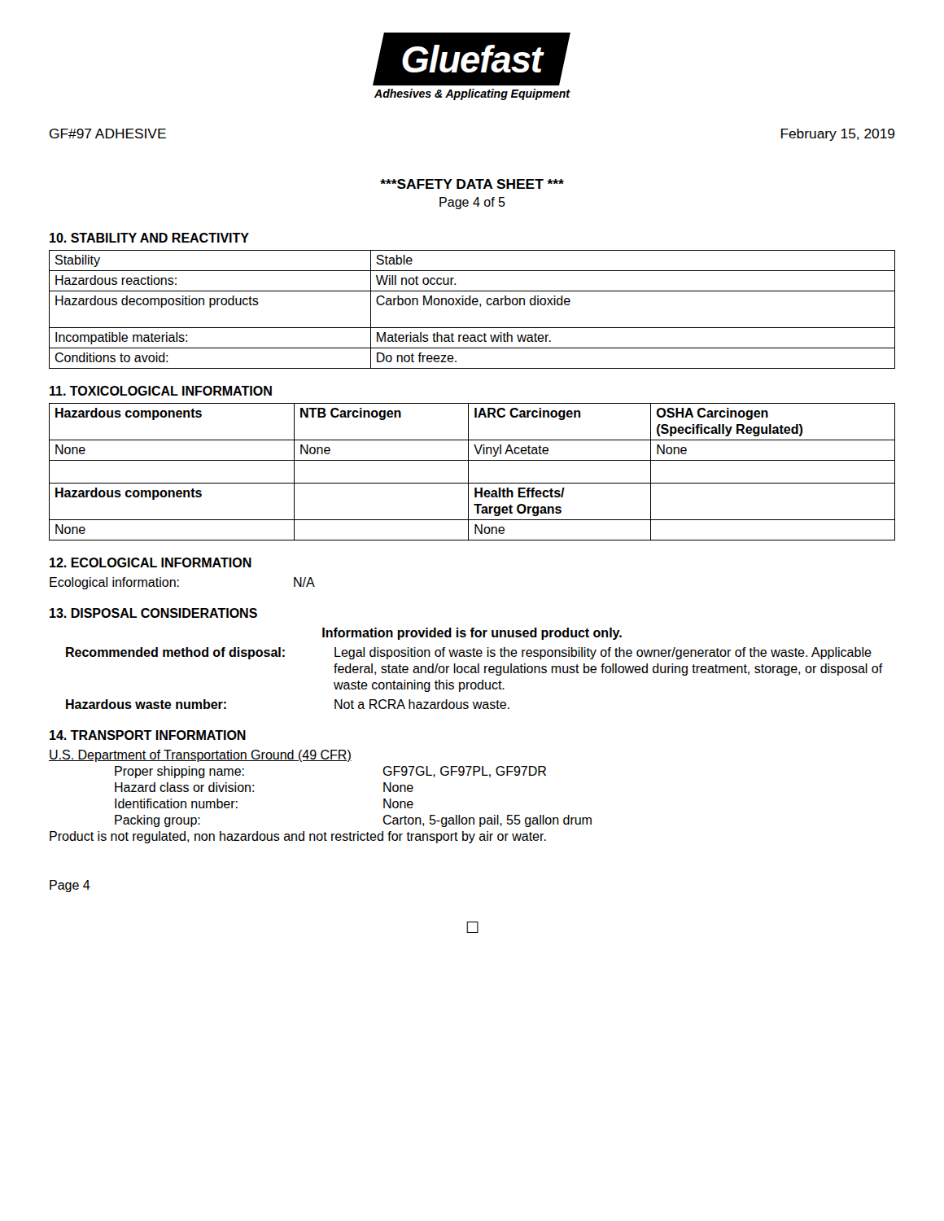Gluefast
Adhesives & Applicating Equipment
GF#97 ADHESIVE
February 15, 2019
***SAFETY DATA SHEET ***
Page 4 of 5
10. STABILITY AND REACTIVITY
| Stability | Stable |
| Hazardous reactions: | Will not occur. |
| Hazardous decomposition products | Carbon Monoxide, carbon dioxide |
| Incompatible materials: | Materials that react with water. |
| Conditions to avoid: | Do not freeze. |
11. TOXICOLOGICAL INFORMATION
| Hazardous components | NTB Carcinogen | IARC Carcinogen | OSHA Carcinogen (Specifically Regulated) |
| --- | --- | --- | --- |
| None | None | Vinyl Acetate | None |
| Hazardous components | | Health Effects/ Target Organs | |
| None | | None | |
12. ECOLOGICAL INFORMATION
Ecological information:
N/A
13. DISPOSAL CONSIDERATIONS
Information provided is for unused product only.
Recommended method of disposal:
Legal disposition of waste is the responsibility of the owner/generator of the waste. Applicable federal, state and/or local regulations must be followed during treatment, storage, or disposal of waste containing this product.
Hazardous waste number:
Not a RCRA hazardous waste.
14. TRANSPORT INFORMATION
U.S. Department of Transportation Ground (49 CFR)
Proper shipping name:
GF97GL, GF97PL, GF97DR
Hazard class or division:
None
Identification number:
None
Packing group:
Carton, 5-gallon pail, 55 gallon drum
Product is not regulated, non hazardous and not restricted for transport by air or water.
Page 4
☐